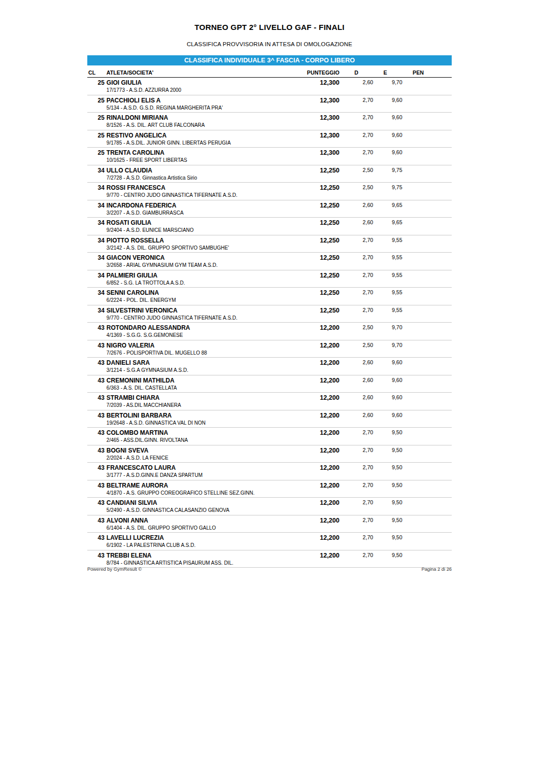TORNEO GPT 2° LIVELLO GAF - FINALI
CLASSIFICA PROVVISORIA IN ATTESA DI OMOLOGAZIONE
CLASSIFICA INDIVIDUALE 3^ FASCIA - CORPO LIBERO
| CL | ATLETA/SOCIETA' | PUNTEGGIO | D | E | PEN |
| --- | --- | --- | --- | --- | --- |
| 25 | GIOI GIULIA 17/1773 - A.S.D. AZZURRA 2000 | 12,300 | 2,60 | 9,70 | |
| 25 | PACCHIOLI ELIS A 5/134 - A.S.D. G.S.D. REGINA MARGHERITA PRA' | 12,300 | 2,70 | 9,60 | |
| 25 | RINALDONI MIRIANA 8/1526 - A.S. DIL. ART CLUB FALCONARA | 12,300 | 2,70 | 9,60 | |
| 25 | RESTIVO ANGELICA 9/1785 - A.S.DIL. JUNIOR GINN. LIBERTAS PERUGIA | 12,300 | 2,70 | 9,60 | |
| 25 | TRENTA CAROLINA 10/1625 - FREE SPORT LIBERTAS | 12,300 | 2,70 | 9,60 | |
| 34 | ULLO CLAUDIA 7/2728 - A.S.D. Ginnastica Artistica Sirio | 12,250 | 2,50 | 9,75 | |
| 34 | ROSSI FRANCESCA 9/770 - CENTRO JUDO GINNASTICA TIFERNATE A.S.D. | 12,250 | 2,50 | 9,75 | |
| 34 | INCARDONA FEDERICA 3/2207 - A.S.D. GIAMBURRASCA | 12,250 | 2,60 | 9,65 | |
| 34 | ROSATI GIULIA 9/2404 - A.S.D. EUNICE MARSCIANO | 12,250 | 2,60 | 9,65 | |
| 34 | PIOTTO ROSSELLA 3/2142 - A.S. DIL. GRUPPO SPORTIVO SAMBUGHE' | 12,250 | 2,70 | 9,55 | |
| 34 | GIACON VERONICA 3/2658 - ARIAL GYMNASIUM GYM TEAM A.S.D. | 12,250 | 2,70 | 9,55 | |
| 34 | PALMIERI GIULIA 6/852 - S.G. LA TROTTOLA A.S.D. | 12,250 | 2,70 | 9,55 | |
| 34 | SENNI CAROLINA 6/2224 - POL. DIL. ENERGYM | 12,250 | 2,70 | 9,55 | |
| 34 | SILVESTRINI VERONICA 9/770 - CENTRO JUDO GINNASTICA TIFERNATE A.S.D. | 12,250 | 2,70 | 9,55 | |
| 43 | ROTONDARO ALESSANDRA 4/1369 - S.G.G. S.G.GEMONESE | 12,200 | 2,50 | 9,70 | |
| 43 | NIGRO VALERIA 7/2676 - POLISPORTIVA DIL. MUGELLO 88 | 12,200 | 2,50 | 9,70 | |
| 43 | DANIELI SARA 3/1214 - S.G.A GYMNASIUM A.S.D. | 12,200 | 2,60 | 9,60 | |
| 43 | CREMONINI MATHILDA 6/363 - A.S. DIL. CASTELLATA | 12,200 | 2,60 | 9,60 | |
| 43 | STRAMBI CHIARA 7/2039 - AS.DIL MACCHIANERA | 12,200 | 2,60 | 9,60 | |
| 43 | BERTOLINI BARBARA 19/2648 - A.S.D. GINNASTICA VAL DI NON | 12,200 | 2,60 | 9,60 | |
| 43 | COLOMBO MARTINA 2/465 - ASS.DIL.GINN. RIVOLTANA | 12,200 | 2,70 | 9,50 | |
| 43 | BOGNI SVEVA 2/2024 - A.S.D. LA FENICE | 12,200 | 2,70 | 9,50 | |
| 43 | FRANCESCATO LAURA 3/1777 - A.S.D.GINN.E DANZA SPARTUM | 12,200 | 2,70 | 9,50 | |
| 43 | BELTRAME AURORA 4/1870 - A.S. GRUPPO COREOGRAFICO STELLINE SEZ.GINN. | 12,200 | 2,70 | 9,50 | |
| 43 | CANDIANI SILVIA 5/2490 - A.S.D. GINNASTICA CALASANZIO GENOVA | 12,200 | 2,70 | 9,50 | |
| 43 | ALVONI ANNA 6/1404 - A.S. DIL. GRUPPO SPORTIVO GALLO | 12,200 | 2,70 | 9,50 | |
| 43 | LAVELLI LUCREZIA 6/1902 - LA PALESTRINA CLUB A.S.D. | 12,200 | 2,70 | 9,50 | |
| 43 | TREBBI ELENA 8/784 - GINNASTICA ARTISTICA PISAURUM ASS. DIL. | 12,200 | 2,70 | 9,50 | |
Powered by GymResult © Pagina 2 di 26